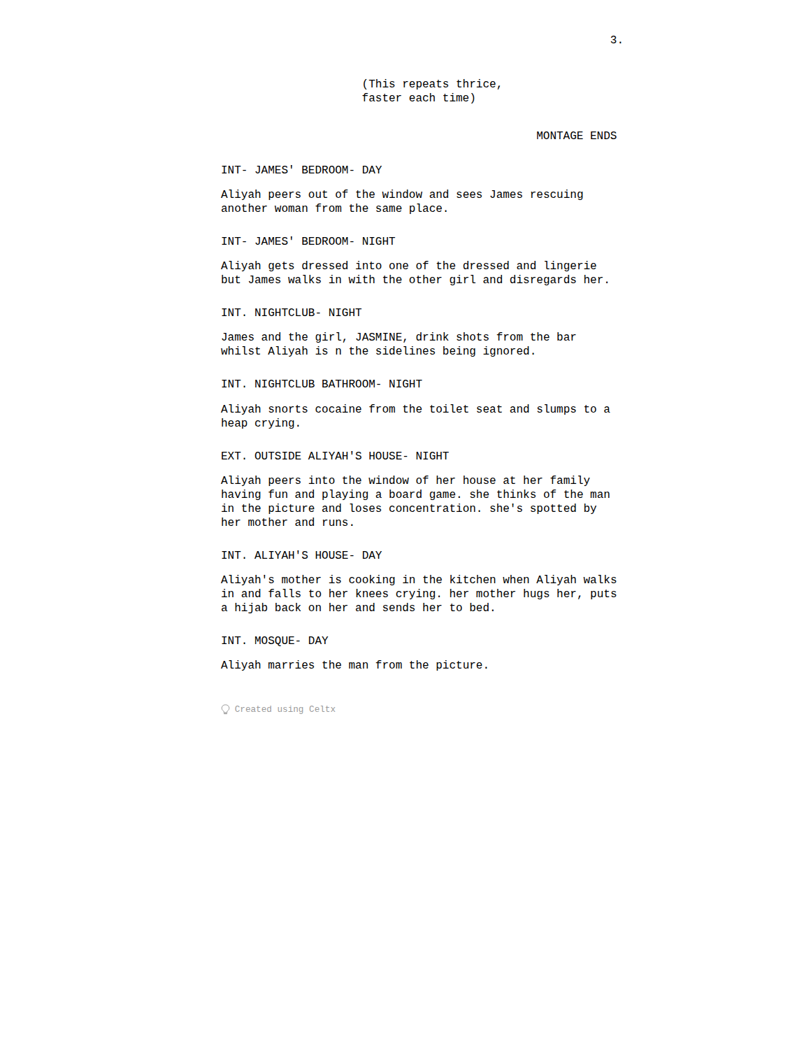3.
(This repeats thrice, faster each time)
MONTAGE ENDS
INT- JAMES' BEDROOM- DAY
Aliyah peers out of the window and sees James rescuing another woman from the same place.
INT- JAMES' BEDROOM- NIGHT
Aliyah gets dressed into one of the dressed and lingerie but James walks in with the other girl and disregards her.
INT. NIGHTCLUB- NIGHT
James and the girl, JASMINE, drink shots from the bar whilst Aliyah is n the sidelines being ignored.
INT. NIGHTCLUB BATHROOM- NIGHT
Aliyah snorts cocaine from the toilet seat and slumps to a heap crying.
EXT. OUTSIDE ALIYAH'S HOUSE- NIGHT
Aliyah peers into the window of her house at her family having fun and playing a board game. she thinks of the man in the picture and loses concentration. she's spotted by her mother and runs.
INT. ALIYAH'S HOUSE- DAY
Aliyah's mother is cooking in the kitchen when Aliyah walks in and falls to her knees crying. her mother hugs her, puts a hijab back on her and sends her to bed.
INT. MOSQUE- DAY
Aliyah marries the man from the picture.
Created using Celtx